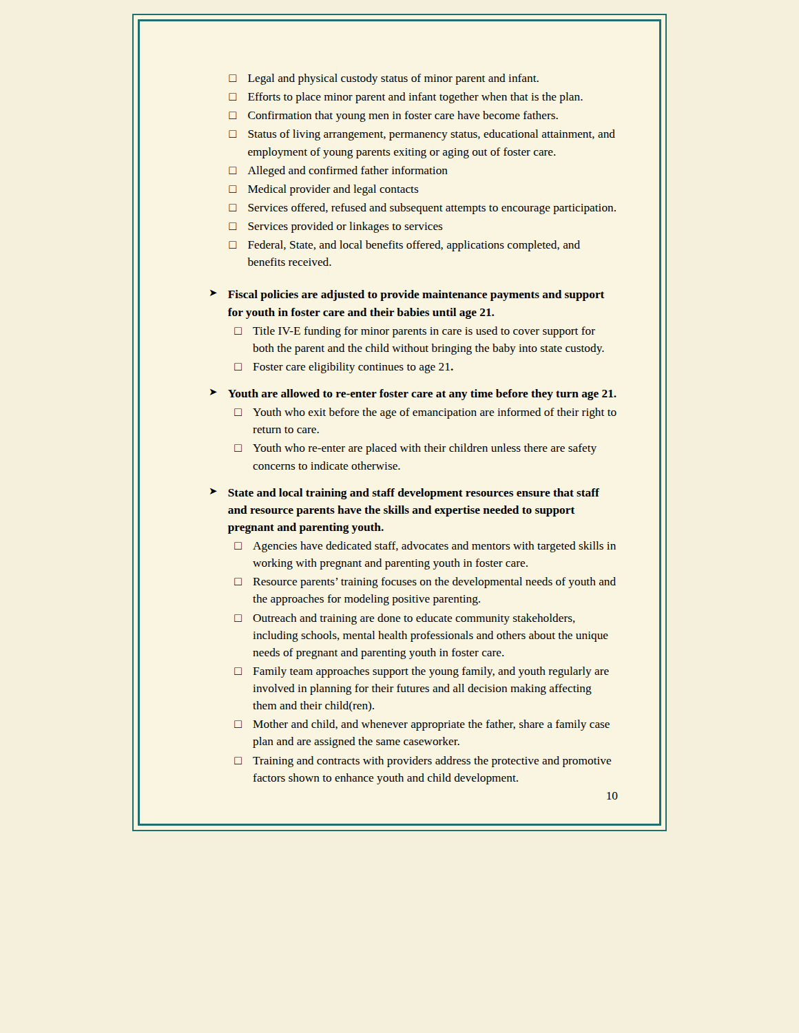Legal and physical custody status of minor parent and infant.
Efforts to place minor parent and infant together when that is the plan.
Confirmation that young men in foster care have become fathers.
Status of living arrangement, permanency status, educational attainment, and employment of young parents exiting or aging out of foster care.
Alleged and confirmed father information
Medical provider and legal contacts
Services offered, refused and subsequent attempts to encourage participation.
Services provided or linkages to services
Federal, State, and local benefits offered, applications completed, and benefits received.
Fiscal policies are adjusted to provide maintenance payments and support for youth in foster care and their babies until age 21.
Title IV-E funding for minor parents in care is used to cover support for both the parent and the child without bringing the baby into state custody.
Foster care eligibility continues to age 21.
Youth are allowed to re-enter foster care at any time before they turn age 21.
Youth who exit before the age of emancipation are informed of their right to return to care.
Youth who re-enter are placed with their children unless there are safety concerns to indicate otherwise.
State and local training and staff development resources ensure that staff and resource parents have the skills and expertise needed to support pregnant and parenting youth.
Agencies have dedicated staff, advocates and mentors with targeted skills in working with pregnant and parenting youth in foster care.
Resource parents’ training focuses on the developmental needs of youth and the approaches for modeling positive parenting.
Outreach and training are done to educate community stakeholders, including schools, mental health professionals and others about the unique needs of pregnant and parenting youth in foster care.
Family team approaches support the young family, and youth regularly are involved in planning for their futures and all decision making affecting them and their child(ren).
Mother and child, and whenever appropriate the father, share a family case plan and are assigned the same caseworker.
Training and contracts with providers address the protective and promotive factors shown to enhance youth and child development.
10